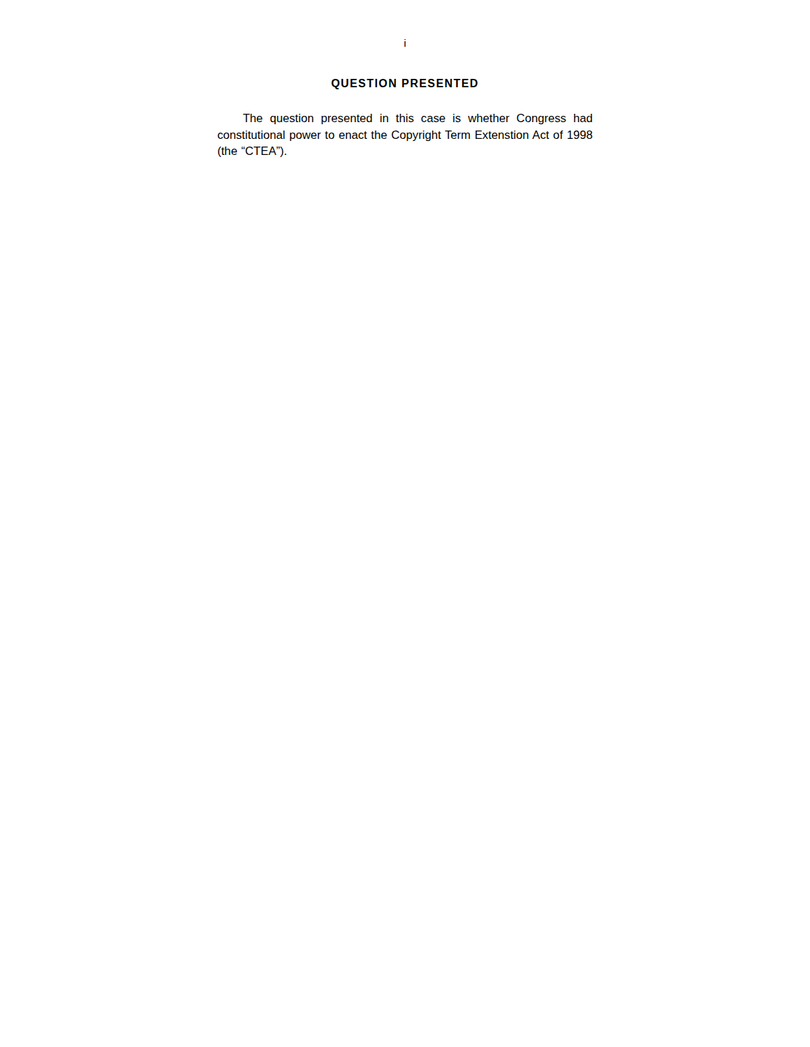i
QUESTION PRESENTED
The question presented in this case is whether Congress had constitutional power to enact the Copyright Term Extenstion Act of 1998 (the “CTEA”).